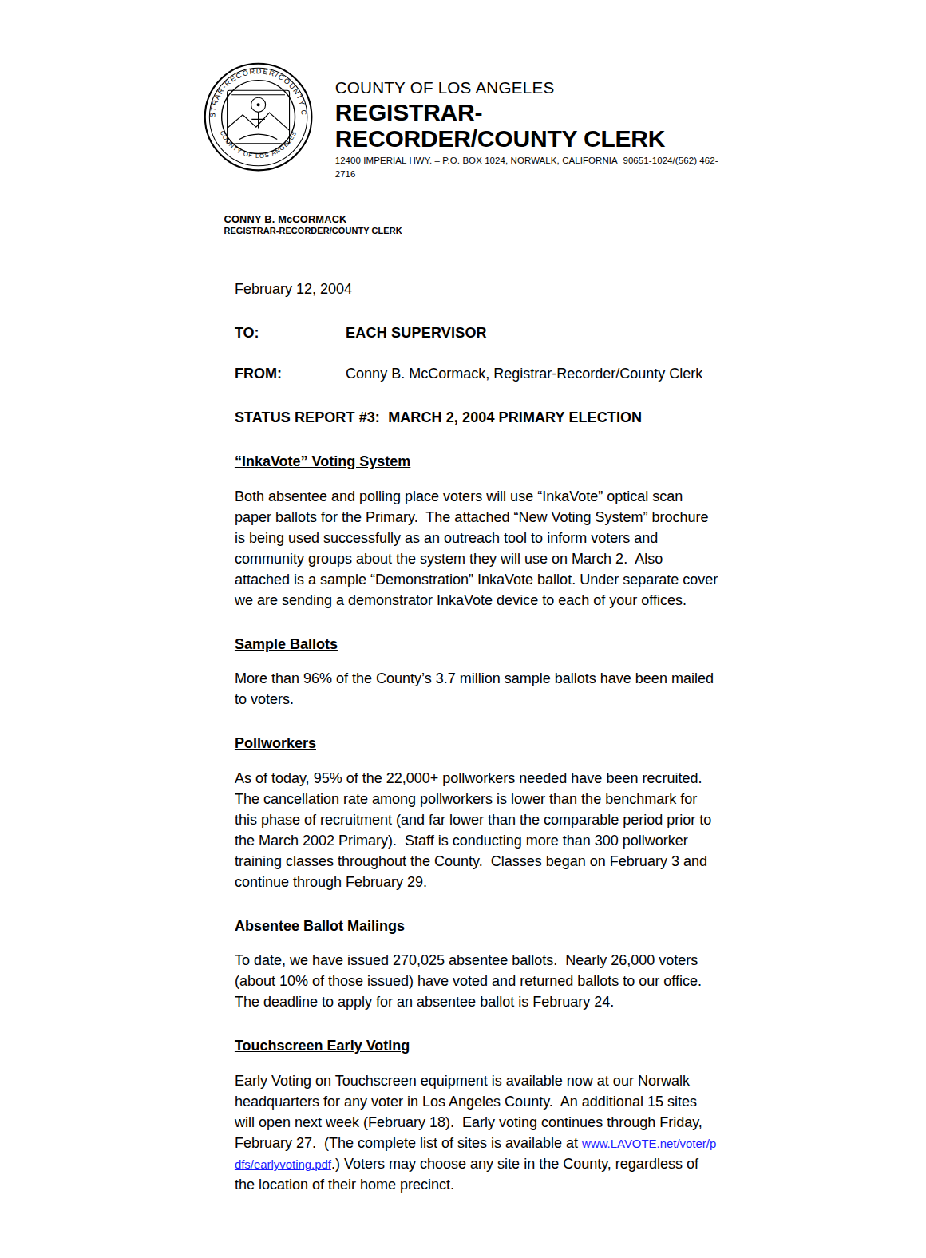REGISTRAR-RECORDER/COUNTY CLERK COUNTY OF LOS ANGELES
COUNTY OF LOS ANGELES
REGISTRAR-RECORDER/COUNTY CLERK
12400 IMPERIAL HWY. – P.O. BOX 1024, NORWALK, CALIFORNIA 90651-1024/(562) 462-2716
CONNY B. McCORMACK
REGISTRAR-RECORDER/COUNTY CLERK
February 12, 2004
TO:
EACH SUPERVISOR
FROM:
Conny B. McCormack, Registrar-Recorder/County Clerk
STATUS REPORT #3: MARCH 2, 2004 PRIMARY ELECTION
“InkaVote” Voting System
Both absentee and polling place voters will use “InkaVote” optical scan paper ballots for the Primary. The attached “New Voting System” brochure is being used successfully as an outreach tool to inform voters and community groups about the system they will use on March 2. Also attached is a sample “Demonstration” InkaVote ballot. Under separate cover we are sending a demonstrator InkaVote device to each of your offices.
Sample Ballots
More than 96% of the County’s 3.7 million sample ballots have been mailed to voters.
Pollworkers
As of today, 95% of the 22,000+ pollworkers needed have been recruited. The cancellation rate among pollworkers is lower than the benchmark for this phase of recruitment (and far lower than the comparable period prior to the March 2002 Primary). Staff is conducting more than 300 pollworker training classes throughout the County. Classes began on February 3 and continue through February 29.
Absentee Ballot Mailings
To date, we have issued 270,025 absentee ballots. Nearly 26,000 voters (about 10% of those issued) have voted and returned ballots to our office. The deadline to apply for an absentee ballot is February 24.
Touchscreen Early Voting
Early Voting on Touchscreen equipment is available now at our Norwalk headquarters for any voter in Los Angeles County. An additional 15 sites will open next week (February 18). Early voting continues through Friday, February 27. (The complete list of sites is available at www.LAVOTE.net/voter/pdfs/earlyvoting.pdf.) Voters may choose any site in the County, regardless of the location of their home precinct.